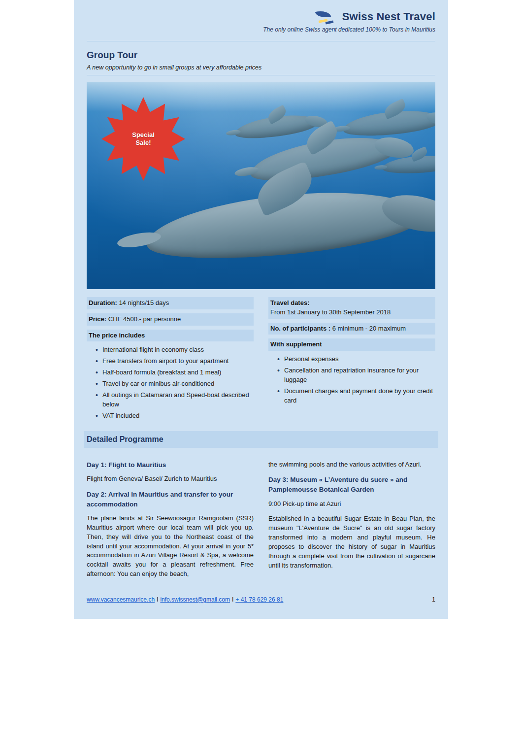Swiss Nest Travel
The only online Swiss agent dedicated 100% to Tours in Mauritius
Group Tour
A new opportunity to go in small groups at very affordable prices
Special
Sale!
Duration: 14 nights/15 days
Price: CHF 4500.- par personne
The price includes
International flight in economy class
Free transfers from airport to your apartment
Half-board formula (breakfast and 1 meal)
Travel by car or minibus air-conditioned
All outings in Catamaran and Speed-boat described below
VAT included
Travel dates:
From 1st January to 30th September 2018
No. of participants : 6 minimum - 20 maximum
With supplement
Personal expenses
Cancellation and repatriation insurance for your luggage
Document charges and payment done by your credit card
Detailed Programme
Day 1: Flight to Mauritius
Flight from Geneva/ Basel/ Zurich to Mauritius
Day 2: Arrival in Mauritius and transfer to your accommodation
The plane lands at Sir Seewoosagur Ramgoolam (SSR) Mauritius airport where our local team will pick you up. Then, they will drive you to the Northeast coast of the island until your accommodation. At your arrival in your 5* accommodation in Azuri Village Resort & Spa, a welcome cocktail awaits you for a pleasant refreshment. Free afternoon: You can enjoy the beach,
the swimming pools and the various activities of Azuri.
Day 3: Museum « L’Aventure du sucre » and Pamplemousse Botanical Garden
9:00 Pick-up time at Azuri
Established in a beautiful Sugar Estate in Beau Plan, the museum "L'Aventure de Sucre" is an old sugar factory transformed into a modern and playful museum. He proposes to discover the history of sugar in Mauritius through a complete visit from the cultivation of sugarcane until its transformation.
www.vacancesmaurice.ch Iinfo.swissnest@gmail.com I+ 41 78 629 26 81
1